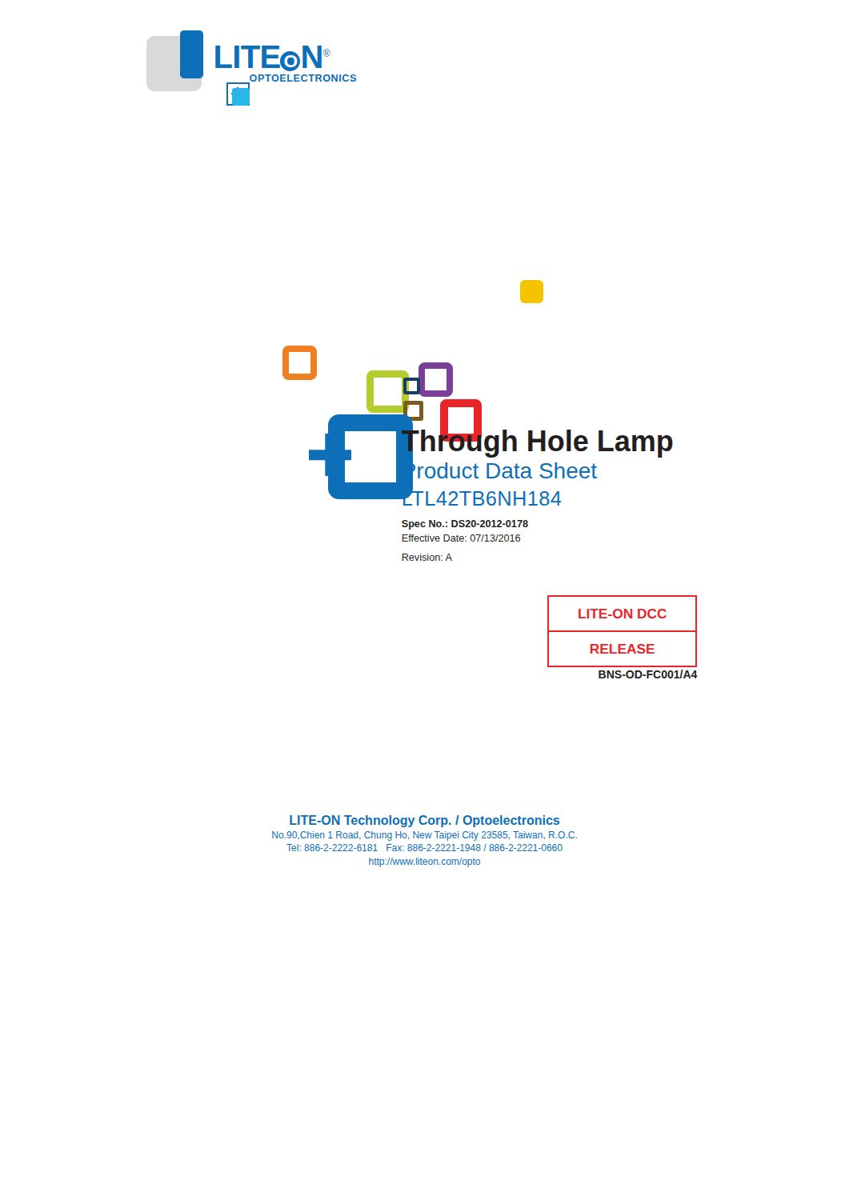LITEON®
OPTOELECTRONICS
Through Hole Lamp
Product Data Sheet
LTL42TB6NH184
Spec No.: DS20-2012-0178
Effective Date: 07/13/2016
Revision: A
LITE-ON DCC
RELEASE
BNS-OD-FC001/A4
LITE-ON Technology Corp. / Optoelectronics
No.90,Chien 1 Road, Chung Ho, New Taipei City 23585, Taiwan, R.O.C.
Tel: 886-2-2222-6181 Fax: 886-2-2221-1948 / 886-2-2221-0660
http://www.liteon.com/opto